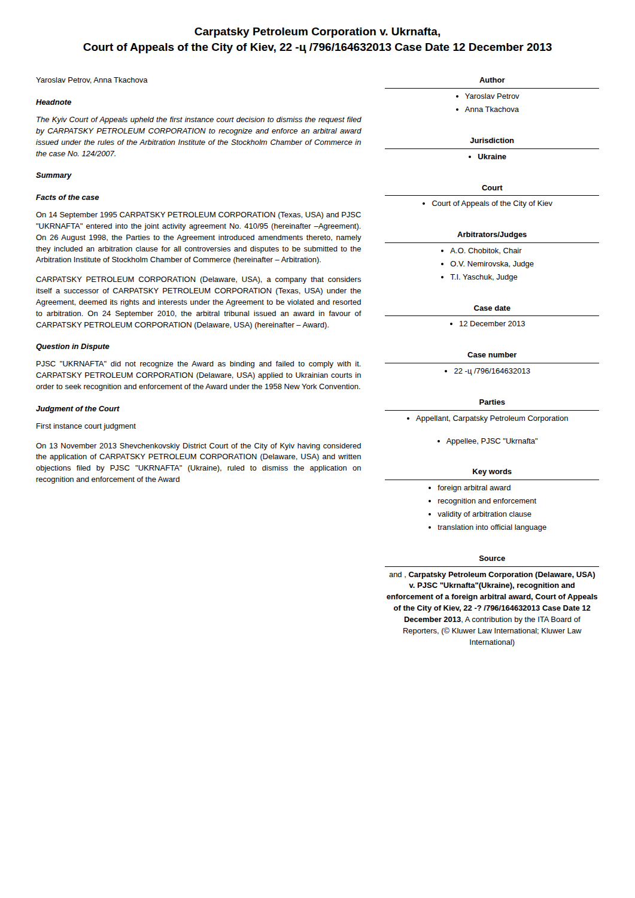Carpatsky Petroleum Corporation v. Ukrnafta,
Court of Appeals of the City of Kiev, 22 -ц /796/164632013 Case Date 12 December 2013
Yaroslav Petrov, Anna Tkachova
Headnote
The Kyiv Court of Appeals upheld the first instance court decision to dismiss the request filed by CARPATSKY PETROLEUM CORPORATION to recognize and enforce an arbitral award issued under the rules of the Arbitration Institute of the Stockholm Chamber of Commerce in the case No. 124/2007.
Summary
Facts of the case
On 14 September 1995 CARPATSKY PETROLEUM CORPORATION (Texas, USA) and PJSC "UKRNAFTA" entered into the joint activity agreement No. 410/95 (hereinafter –Agreement). On 26 August 1998, the Parties to the Agreement introduced amendments thereto, namely they included an arbitration clause for all controversies and disputes to be submitted to the Arbitration Institute of Stockholm Chamber of Commerce (hereinafter – Arbitration).
CARPATSKY PETROLEUM CORPORATION (Delaware, USA), a company that considers itself a successor of CARPATSKY PETROLEUM CORPORATION (Texas, USA) under the Agreement, deemed its rights and interests under the Agreement to be violated and resorted to arbitration. On 24 September 2010, the arbitral tribunal issued an award in favour of CARPATSKY PETROLEUM CORPORATION (Delaware, USA) (hereinafter – Award).
Question in Dispute
PJSC "UKRNAFTA" did not recognize the Award as binding and failed to comply with it. CARPATSKY PETROLEUM CORPORATION (Delaware, USA) applied to Ukrainian courts in order to seek recognition and enforcement of the Award under the 1958 New York Convention.
Judgment of the Court
First instance court judgment
On 13 November 2013 Shevchenkovskiy District Court of the City of Kyiv having considered the application of CARPATSKY PETROLEUM CORPORATION (Delaware, USA) and written objections filed by PJSC "UKRNAFTA" (Ukraine), ruled to dismiss the application on recognition and enforcement of the Award
Author
Yaroslav Petrov
Anna Tkachova
Jurisdiction
Ukraine
Court
Court of Appeals of the City of Kiev
Arbitrators/Judges
A.O. Chobitok, Chair
O.V. Nemirovska, Judge
T.I. Yaschuk, Judge
Case date
12 December 2013
Case number
22 -ц /796/164632013
Parties
Appellant, Carpatsky Petroleum Corporation
Appellee, PJSC "Ukrnafta"
Key words
foreign arbitral award
recognition and enforcement
validity of arbitration clause
translation into official language
Source
and , Carpatsky Petroleum Corporation (Delaware, USA) v. PJSC "Ukrnafta"(Ukraine), recognition and enforcement of a foreign arbitral award, Court of Appeals of the City of Kiev, 22 -? /796/164632013 Case Date 12 December 2013, A contribution by the ITA Board of Reporters, (© Kluwer Law International; Kluwer Law International)